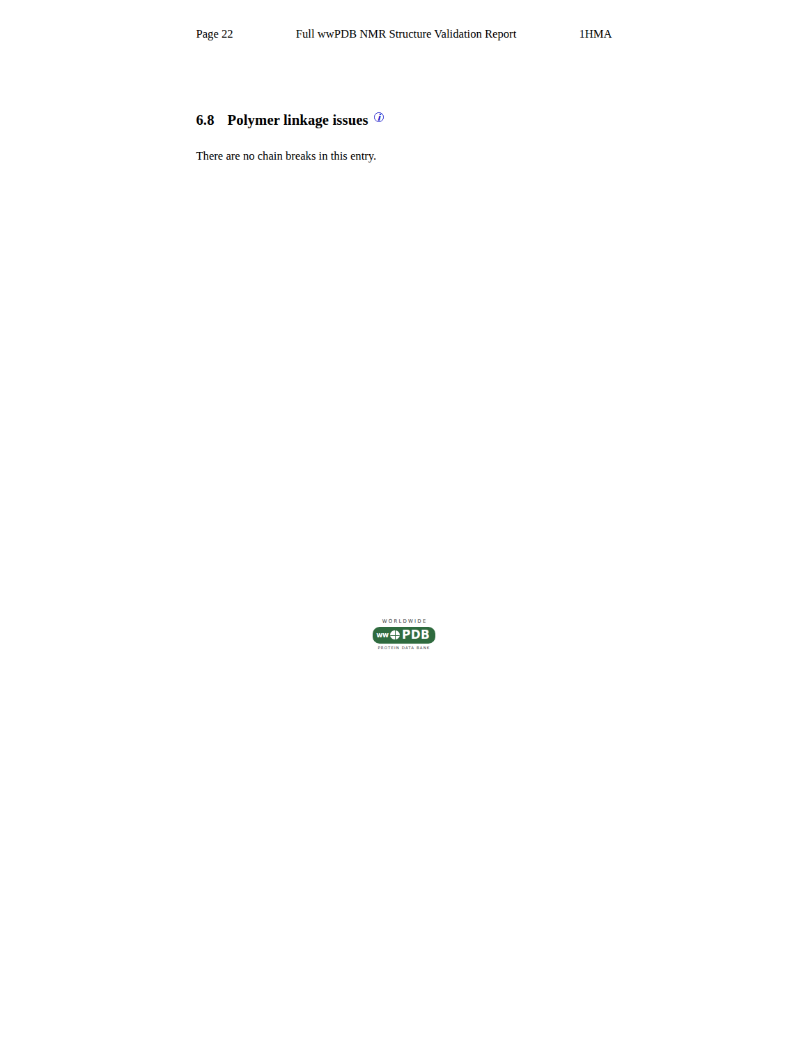Page 22
Full wwPDB NMR Structure Validation Report
1HMA
6.8 Polymer linkage issues i
There are no chain breaks in this entry.
WORLDWIDE
ww PDB
PROTEIN DATA BANK